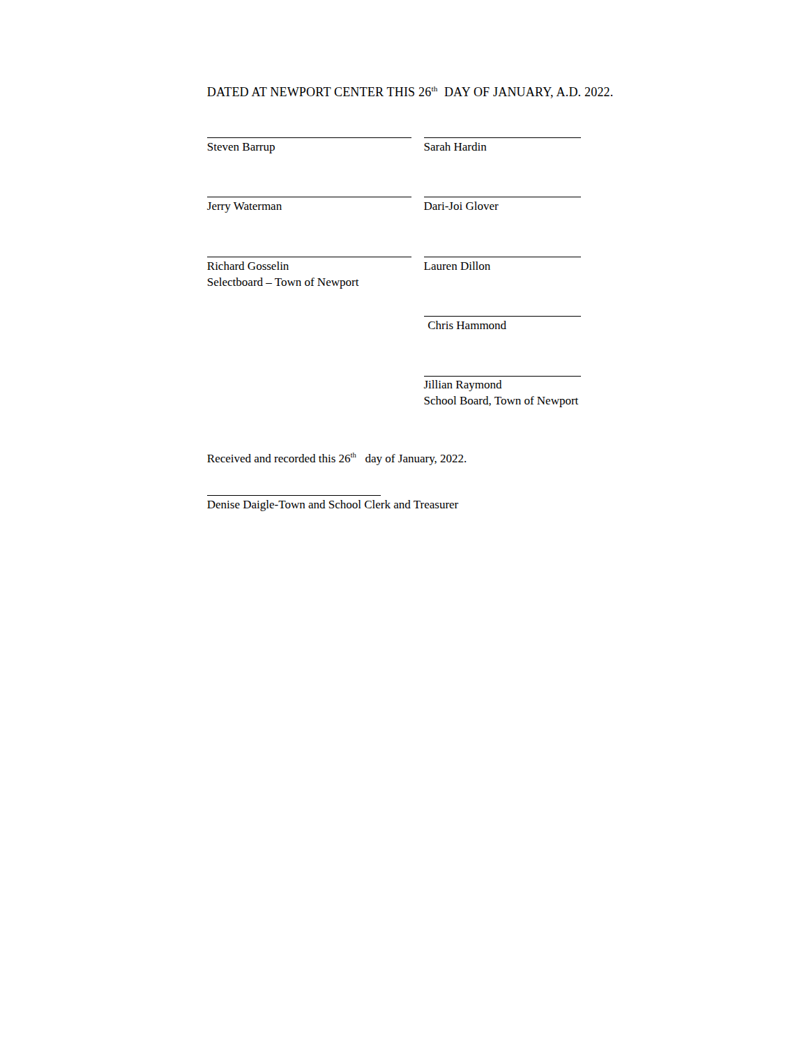DATED AT NEWPORT CENTER THIS 26th DAY OF JANUARY, A.D. 2022.
| Steven Barrup Jerry Waterman Richard Gosselin Selectboard – Town of Newport | | Sarah Hardin Dari-Joi Glover Lauren Dillon Chris Hammond Jillian Raymond School Board, Town of Newport |
Received and recorded this 26th day of January, 2022.
Denise Daigle-Town and School Clerk and Treasurer